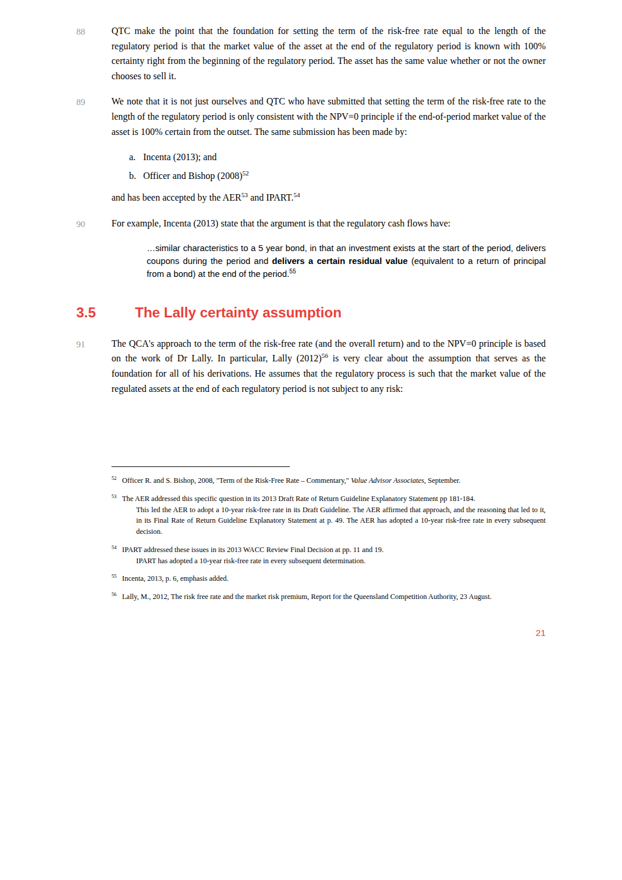88
QTC make the point that the foundation for setting the term of the risk-free rate equal to the length of the regulatory period is that the market value of the asset at the end of the regulatory period is known with 100% certainty right from the beginning of the regulatory period. The asset has the same value whether or not the owner chooses to sell it.
89
We note that it is not just ourselves and QTC who have submitted that setting the term of the risk-free rate to the length of the regulatory period is only consistent with the NPV=0 principle if the end-of-period market value of the asset is 100% certain from the outset. The same submission has been made by:
a. Incenta (2013); and
b. Officer and Bishop (2008)52
and has been accepted by the AER53 and IPART.54
90
For example, Incenta (2013) state that the argument is that the regulatory cash flows have:
…similar characteristics to a 5 year bond, in that an investment exists at the start of the period, delivers coupons during the period and delivers a certain residual value (equivalent to a return of principal from a bond) at the end of the period.55
3.5 The Lally certainty assumption
91
The QCA's approach to the term of the risk-free rate (and the overall return) and to the NPV=0 principle is based on the work of Dr Lally. In particular, Lally (2012)56 is very clear about the assumption that serves as the foundation for all of his derivations. He assumes that the regulatory process is such that the market value of the regulated assets at the end of each regulatory period is not subject to any risk:
52
Officer R. and S. Bishop, 2008, "Term of the Risk-Free Rate – Commentary," Value Advisor Associates, September.
53
The AER addressed this specific question in its 2013 Draft Rate of Return Guideline Explanatory Statement pp 181-184. This led the AER to adopt a 10-year risk-free rate in its Draft Guideline. The AER affirmed that approach, and the reasoning that led to it, in its Final Rate of Return Guideline Explanatory Statement at p. 49. The AER has adopted a 10-year risk-free rate in every subsequent decision.
54
IPART addressed these issues in its 2013 WACC Review Final Decision at pp. 11 and 19. IPART has adopted a 10-year risk-free rate in every subsequent determination.
55
Incenta, 2013, p. 6, emphasis added.
56
Lally, M., 2012, The risk free rate and the market risk premium, Report for the Queensland Competition Authority, 23 August.
21